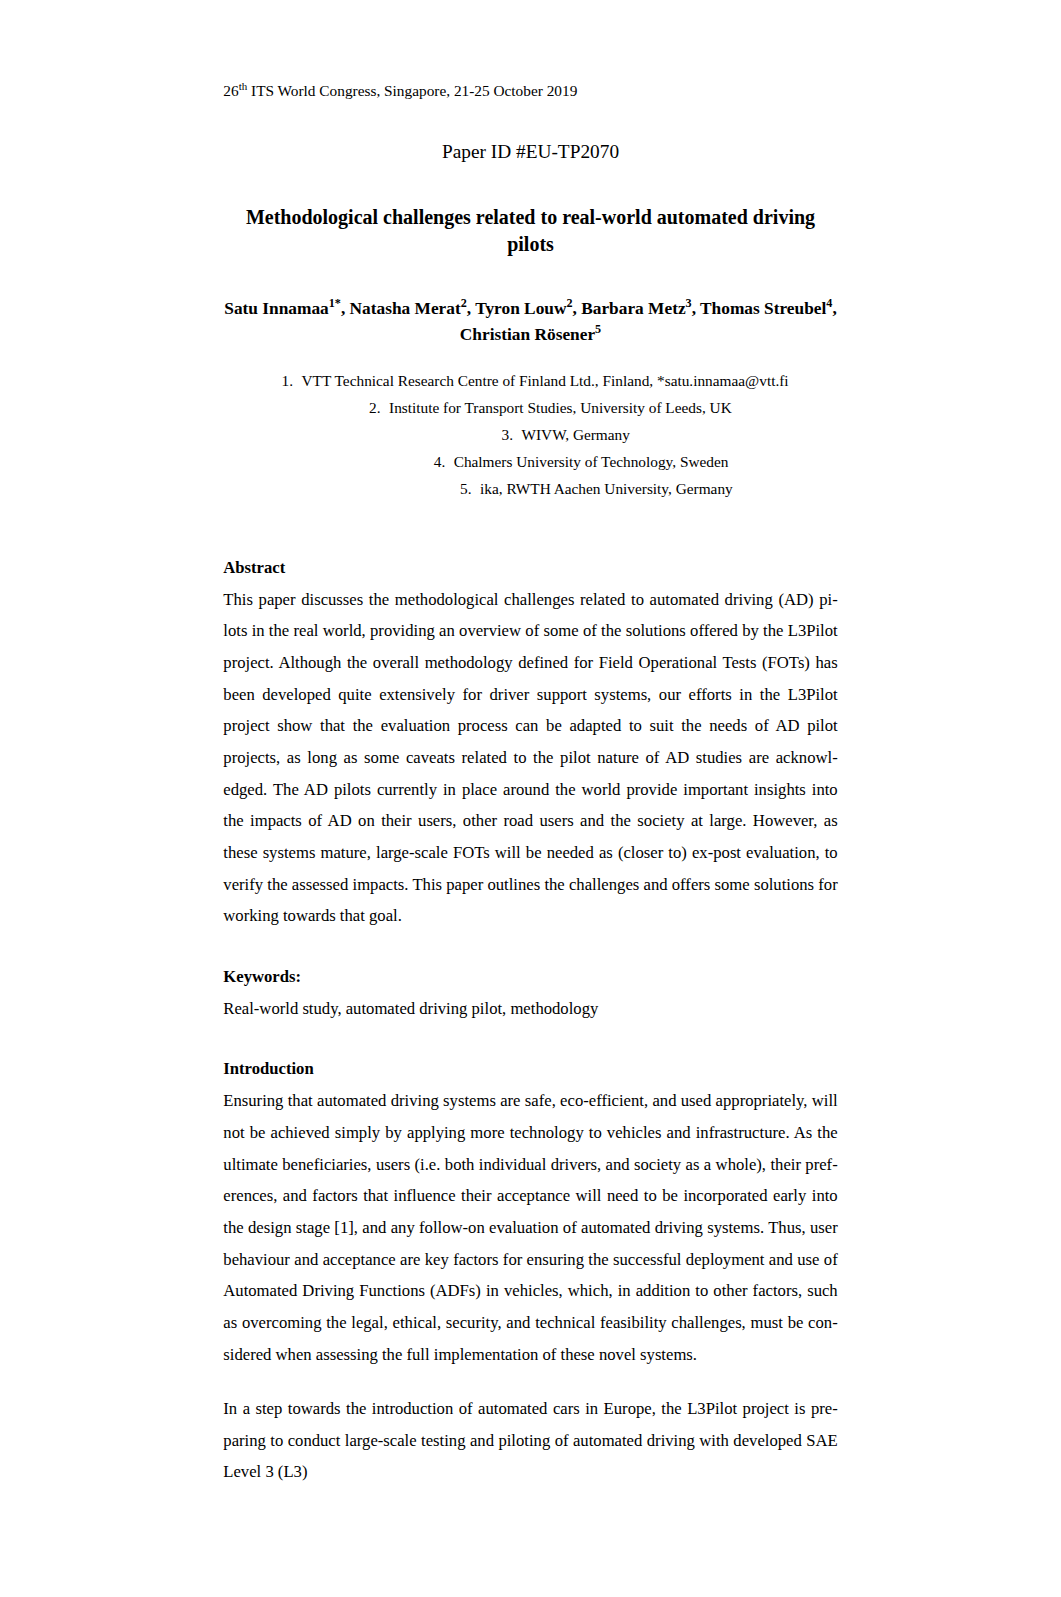26th ITS World Congress, Singapore, 21-25 October 2019
Paper ID #EU-TP2070
Methodological challenges related to real-world automated driving pilots
Satu Innamaa1*, Natasha Merat2, Tyron Louw2, Barbara Metz3, Thomas Streubel4,
Christian Rösener5
VTT Technical Research Centre of Finland Ltd., Finland, *satu.innamaa@vtt.fi
Institute for Transport Studies, University of Leeds, UK
WIVW, Germany
Chalmers University of Technology, Sweden
ika, RWTH Aachen University, Germany
Abstract
This paper discusses the methodological challenges related to automated driving (AD) pilots in the real world, providing an overview of some of the solutions offered by the L3Pilot project. Although the overall methodology defined for Field Operational Tests (FOTs) has been developed quite extensively for driver support systems, our efforts in the L3Pilot project show that the evaluation process can be adapted to suit the needs of AD pilot projects, as long as some caveats related to the pilot nature of AD studies are acknowledged. The AD pilots currently in place around the world provide important insights into the impacts of AD on their users, other road users and the society at large. However, as these systems mature, large-scale FOTs will be needed as (closer to) ex-post evaluation, to verify the assessed impacts. This paper outlines the challenges and offers some solutions for working towards that goal.
Keywords:
Real-world study, automated driving pilot, methodology
Introduction
Ensuring that automated driving systems are safe, eco-efficient, and used appropriately, will not be achieved simply by applying more technology to vehicles and infrastructure. As the ultimate beneficiaries, users (i.e. both individual drivers, and society as a whole), their preferences, and factors that influence their acceptance will need to be incorporated early into the design stage [1], and any follow-on evaluation of automated driving systems. Thus, user behaviour and acceptance are key factors for ensuring the successful deployment and use of Automated Driving Functions (ADFs) in vehicles, which, in addition to other factors, such as overcoming the legal, ethical, security, and technical feasibility challenges, must be considered when assessing the full implementation of these novel systems.
In a step towards the introduction of automated cars in Europe, the L3Pilot project is preparing to conduct large-scale testing and piloting of automated driving with developed SAE Level 3 (L3)